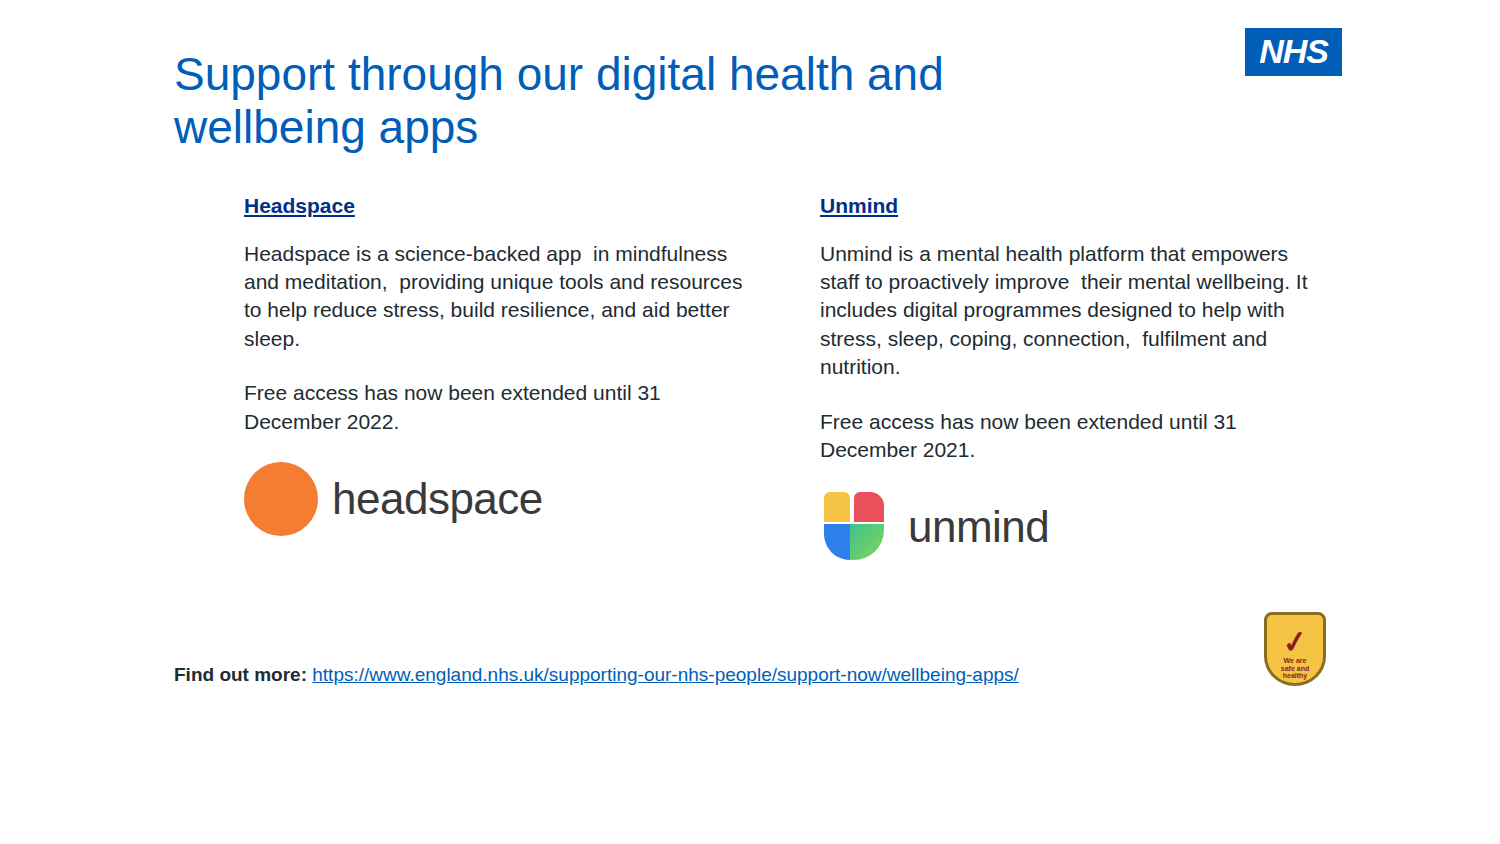NHS
Support through our digital health and wellbeing apps
Headspace
Headspace is a science-backed app in mindfulness and meditation, providing unique tools and resources to help reduce stress, build resilience, and aid better sleep.
Free access has now been extended until 31 December 2022.
headspace
Unmind
Unmind is a mental health platform that empowers staff to proactively improve their mental wellbeing. It includes digital programmes designed to help with stress, sleep, coping, connection, fulfilment and nutrition.
Free access has now been extended until 31 December 2021.
unmind
Find out more: https://www.england.nhs.uk/supporting-our-nhs-people/support-now/wellbeing-apps/
✓
We are
safe and
healthy